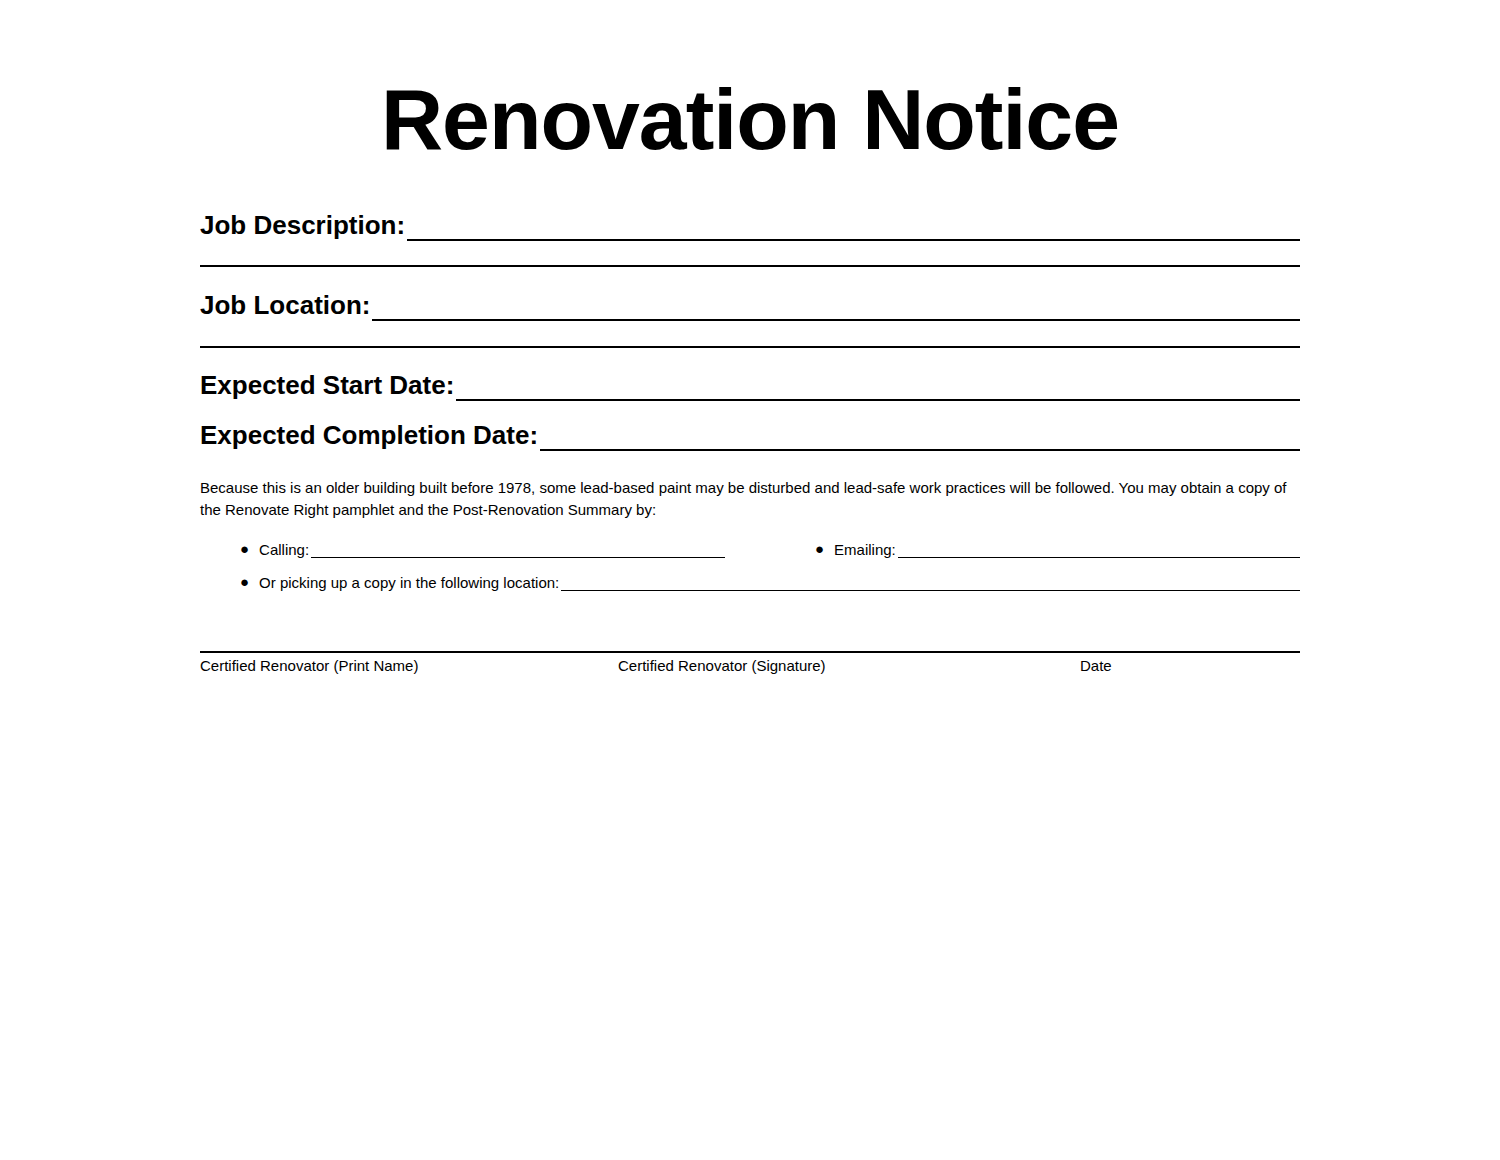Renovation Notice
Job Description:
Job Location:
Expected Start Date:
Expected Completion Date:
Because this is an older building built before 1978, some lead-based paint may be disturbed and lead-safe work practices will be followed. You may obtain a copy of the Renovate Right pamphlet and the Post-Renovation Summary by:
● Calling:
● Emailing:
● Or picking up a copy in the following location:
Certified Renovator (Print Name) Certified Renovator (Signature) Date